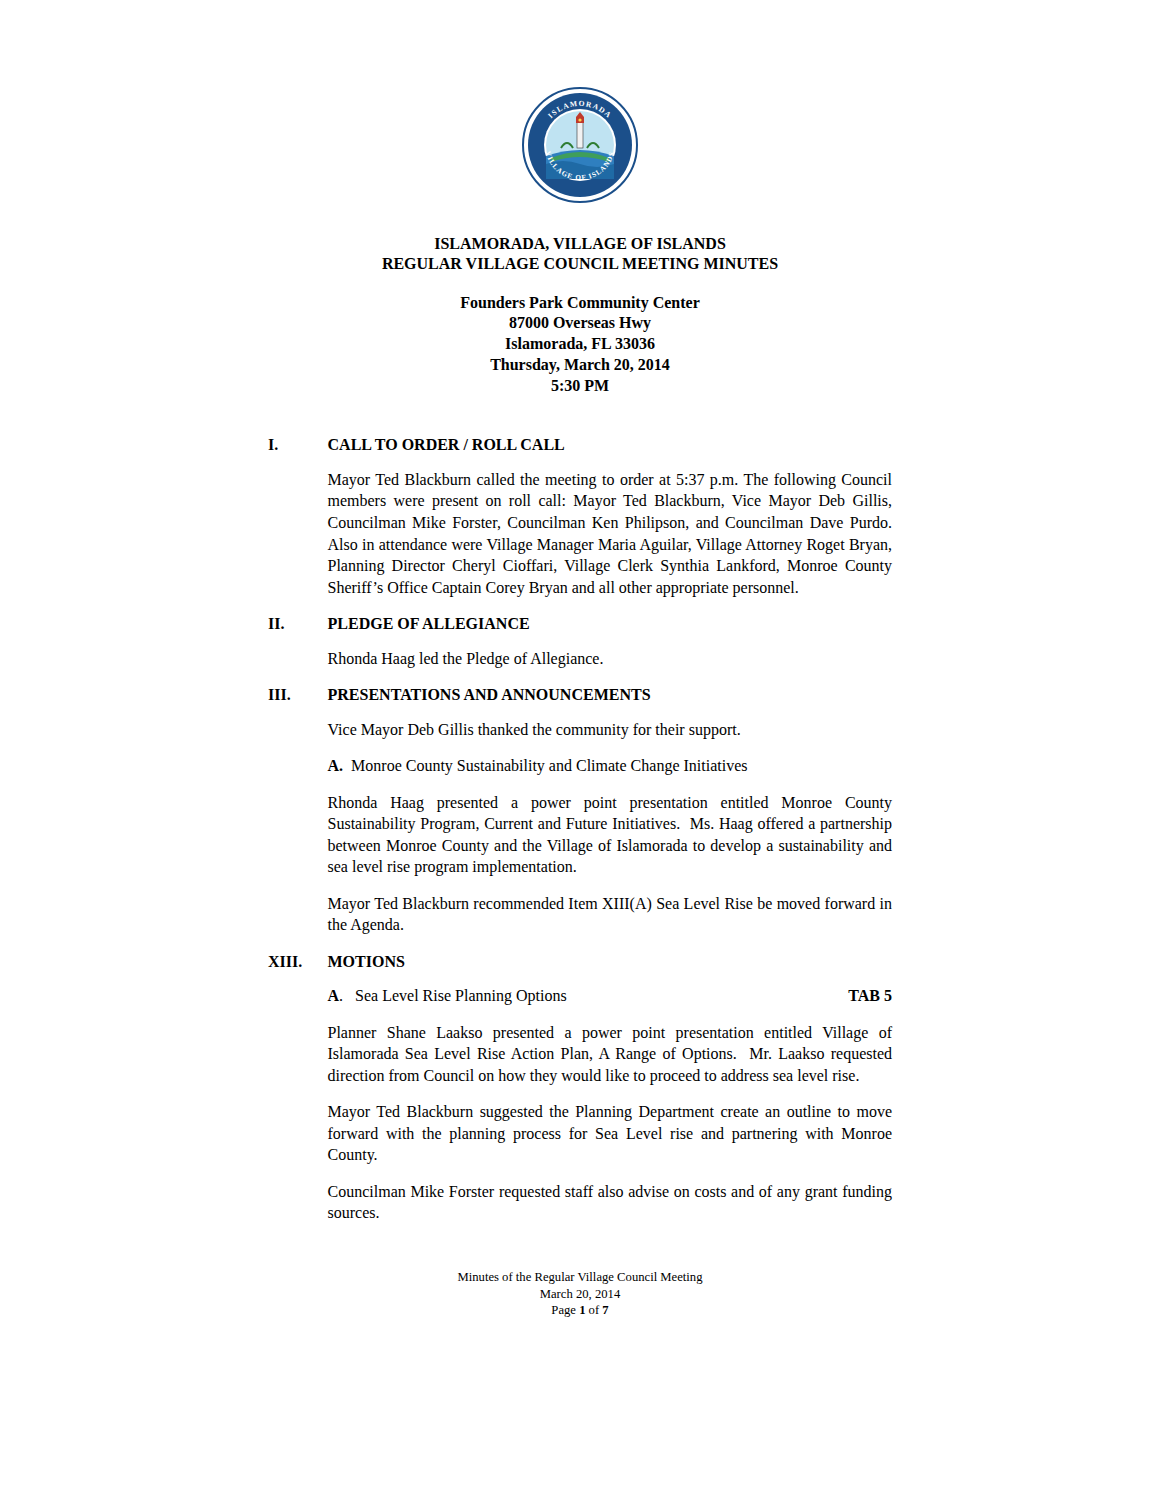ISLAMORADA VILLAGE OF ISLANDS
ISLAMORADA, VILLAGE OF ISLANDS
REGULAR VILLAGE COUNCIL MEETING MINUTES
Founders Park Community Center
87000 Overseas Hwy
Islamorada, FL 33036
Thursday, March 20, 2014
5:30 PM
I.
Call to Order / Roll Call
Mayor Ted Blackburn called the meeting to order at 5:37 p.m. The following Council members were present on roll call: Mayor Ted Blackburn, Vice Mayor Deb Gillis, Councilman Mike Forster, Councilman Ken Philipson, and Councilman Dave Purdo. Also in attendance were Village Manager Maria Aguilar, Village Attorney Roget Bryan, Planning Director Cheryl Cioffari, Village Clerk Synthia Lankford, Monroe County Sheriff’s Office Captain Corey Bryan and all other appropriate personnel.
II.
Pledge of Allegiance
Rhonda Haag led the Pledge of Allegiance.
III.
Presentations and Announcements
Vice Mayor Deb Gillis thanked the community for their support.
A. Monroe County Sustainability and Climate Change Initiatives
Rhonda Haag presented a power point presentation entitled Monroe County Sustainability Program, Current and Future Initiatives. Ms. Haag offered a partnership between Monroe County and the Village of Islamorada to develop a sustainability and sea level rise program implementation.
Mayor Ted Blackburn recommended Item XIII(A) Sea Level Rise be moved forward in the Agenda.
XIII.
Motions
A. Sea Level Rise Planning Options
TAB 5
Planner Shane Laakso presented a power point presentation entitled Village of Islamorada Sea Level Rise Action Plan, A Range of Options. Mr. Laakso requested direction from Council on how they would like to proceed to address sea level rise.
Mayor Ted Blackburn suggested the Planning Department create an outline to move forward with the planning process for Sea Level rise and partnering with Monroe County.
Councilman Mike Forster requested staff also advise on costs and of any grant funding sources.
Minutes of the Regular Village Council Meeting
March 20, 2014
Page 1 of 7